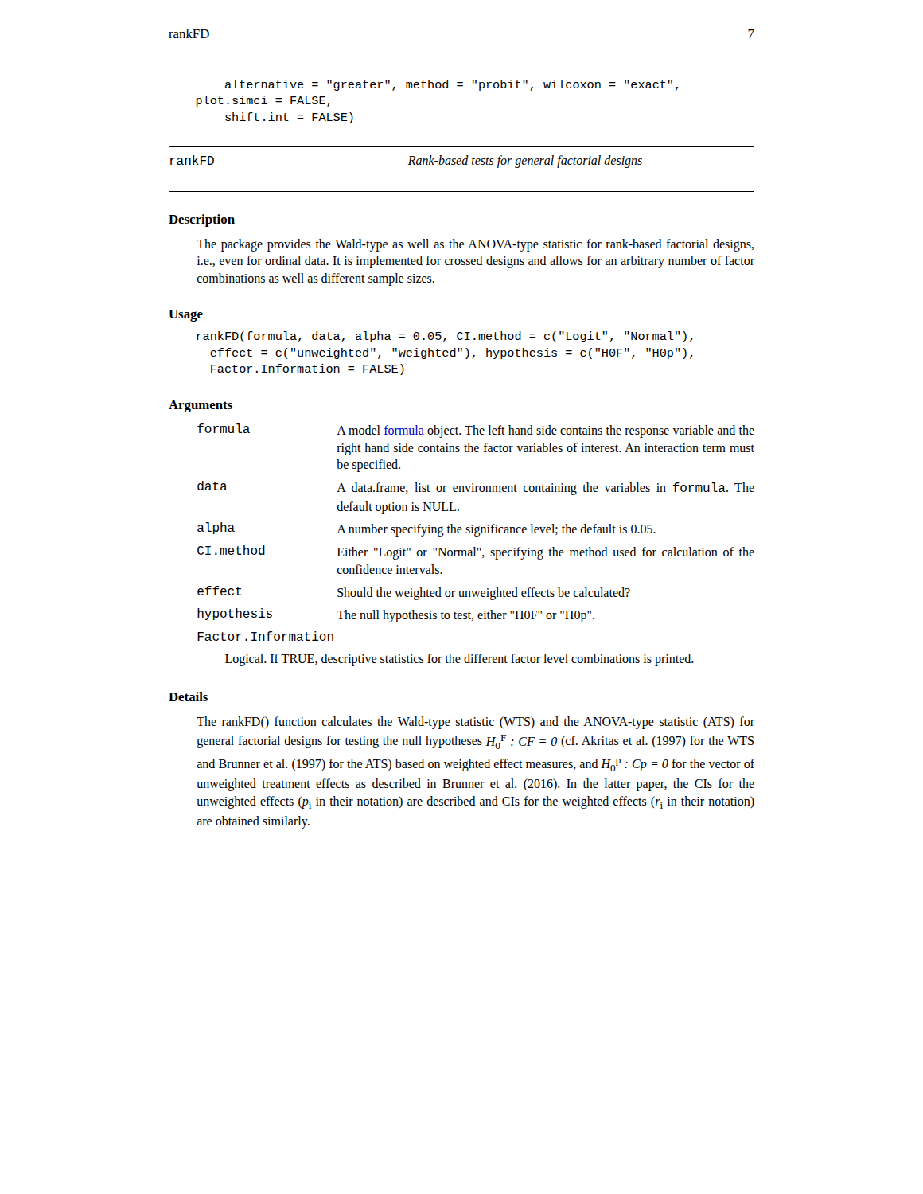rankFD 7
    alternative = "greater", method = "probit", wilcoxon = "exact", plot.simci = FALSE,
    shift.int = FALSE)
rankFD Rank-based tests for general factorial designs
Description
The package provides the Wald-type as well as the ANOVA-type statistic for rank-based factorial designs, i.e., even for ordinal data. It is implemented for crossed designs and allows for an arbitrary number of factor combinations as well as different sample sizes.
Usage
rankFD(formula, data, alpha = 0.05, CI.method = c("Logit", "Normal"),
  effect = c("unweighted", "weighted"), hypothesis = c("H0F", "H0p"),
  Factor.Information = FALSE)
Arguments
formula
A model formula object. The left hand side contains the response variable and the right hand side contains the factor variables of interest. An interaction term must be specified.
data
A data.frame, list or environment containing the variables in formula. The default option is NULL.
alpha
A number specifying the significance level; the default is 0.05.
CI.method
Either "Logit" or "Normal", specifying the method used for calculation of the confidence intervals.
effect
Should the weighted or unweighted effects be calculated?
hypothesis
The null hypothesis to test, either "H0F" or "H0p".
Factor.Information
Logical. If TRUE, descriptive statistics for the different factor level combinations is printed.
Details
The rankFD() function calculates the Wald-type statistic (WTS) and the ANOVA-type statistic (ATS) for general factorial designs for testing the null hypotheses H0F : CF = 0 (cf. Akritas et al. (1997) for the WTS and Brunner et al. (1997) for the ATS) based on weighted effect measures, and H0p : Cp = 0 for the vector of unweighted treatment effects as described in Brunner et al. (2016). In the latter paper, the CIs for the unweighted effects (pi in their notation) are described and CIs for the weighted effects (ri in their notation) are obtained similarly.